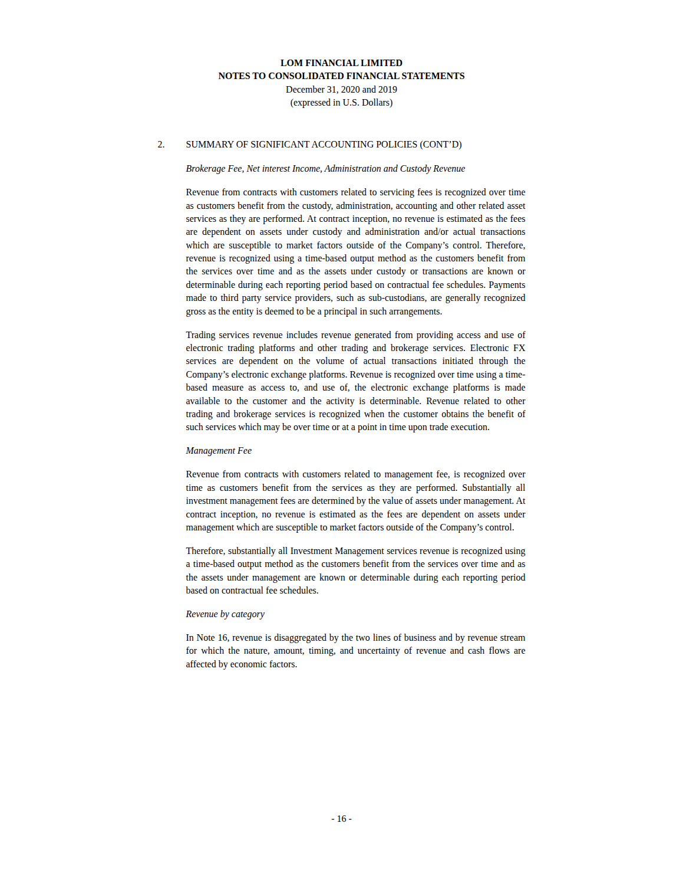LOM Financial Limited
Notes to Consolidated Financial Statements
December 31, 2020 and 2019
(expressed in U.S. Dollars)
2.
Summary of Significant Accounting Policies (Cont’d)
Brokerage Fee, Net interest Income, Administration and Custody Revenue
Revenue from contracts with customers related to servicing fees is recognized over time as customers benefit from the custody, administration, accounting and other related asset services as they are performed. At contract inception, no revenue is estimated as the fees are dependent on assets under custody and administration and/or actual transactions which are susceptible to market factors outside of the Company’s control. Therefore, revenue is recognized using a time-based output method as the customers benefit from the services over time and as the assets under custody or transactions are known or determinable during each reporting period based on contractual fee schedules. Payments made to third party service providers, such as sub-custodians, are generally recognized gross as the entity is deemed to be a principal in such arrangements.
Trading services revenue includes revenue generated from providing access and use of electronic trading platforms and other trading and brokerage services. Electronic FX services are dependent on the volume of actual transactions initiated through the Company’s electronic exchange platforms. Revenue is recognized over time using a time-based measure as access to, and use of, the electronic exchange platforms is made available to the customer and the activity is determinable. Revenue related to other trading and brokerage services is recognized when the customer obtains the benefit of such services which may be over time or at a point in time upon trade execution.
Management Fee
Revenue from contracts with customers related to management fee, is recognized over time as customers benefit from the services as they are performed. Substantially all investment management fees are determined by the value of assets under management. At contract inception, no revenue is estimated as the fees are dependent on assets under management which are susceptible to market factors outside of the Company’s control.
Therefore, substantially all Investment Management services revenue is recognized using a time-based output method as the customers benefit from the services over time and as the assets under management are known or determinable during each reporting period based on contractual fee schedules.
Revenue by category
In Note 16, revenue is disaggregated by the two lines of business and by revenue stream for which the nature, amount, timing, and uncertainty of revenue and cash flows are affected by economic factors.
- 16 -